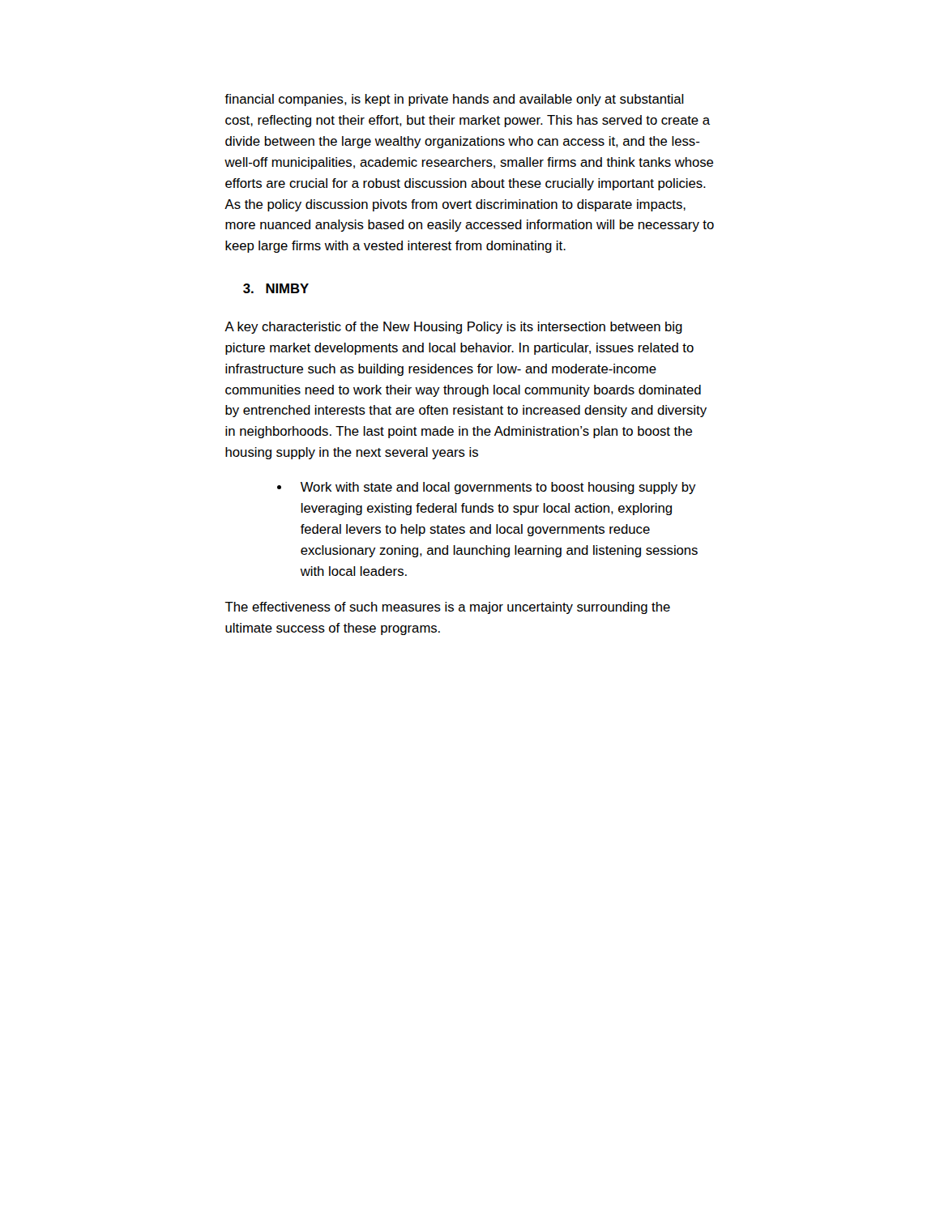financial companies, is kept in private hands and available only at substantial cost, reflecting not their effort, but their market power. This has served to create a divide between the large wealthy organizations who can access it, and the less-well-off municipalities, academic researchers, smaller firms and think tanks whose efforts are crucial for a robust discussion about these crucially important policies. As the policy discussion pivots from overt discrimination to disparate impacts, more nuanced analysis based on easily accessed information will be necessary to keep large firms with a vested interest from dominating it.
3. NIMBY
A key characteristic of the New Housing Policy is its intersection between big picture market developments and local behavior. In particular, issues related to infrastructure such as building residences for low- and moderate-income communities need to work their way through local community boards dominated by entrenched interests that are often resistant to increased density and diversity in neighborhoods. The last point made in the Administration’s plan to boost the housing supply in the next several years is
Work with state and local governments to boost housing supply by leveraging existing federal funds to spur local action, exploring federal levers to help states and local governments reduce exclusionary zoning, and launching learning and listening sessions with local leaders.
The effectiveness of such measures is a major uncertainty surrounding the ultimate success of these programs.